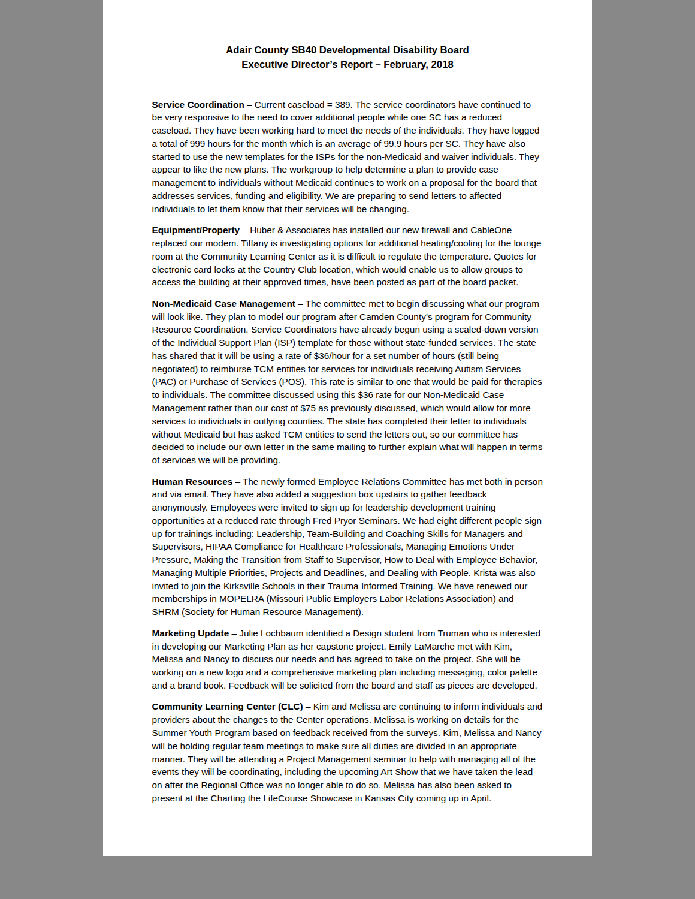Adair County SB40 Developmental Disability Board
Executive Director’s Report – February, 2018
Service Coordination – Current caseload = 389. The service coordinators have continued to be very responsive to the need to cover additional people while one SC has a reduced caseload. They have been working hard to meet the needs of the individuals. They have logged a total of 999 hours for the month which is an average of 99.9 hours per SC. They have also started to use the new templates for the ISPs for the non-Medicaid and waiver individuals. They appear to like the new plans. The workgroup to help determine a plan to provide case management to individuals without Medicaid continues to work on a proposal for the board that addresses services, funding and eligibility. We are preparing to send letters to affected individuals to let them know that their services will be changing.
Equipment/Property – Huber & Associates has installed our new firewall and CableOne replaced our modem. Tiffany is investigating options for additional heating/cooling for the lounge room at the Community Learning Center as it is difficult to regulate the temperature. Quotes for electronic card locks at the Country Club location, which would enable us to allow groups to access the building at their approved times, have been posted as part of the board packet.
Non-Medicaid Case Management – The committee met to begin discussing what our program will look like. They plan to model our program after Camden County’s program for Community Resource Coordination. Service Coordinators have already begun using a scaled-down version of the Individual Support Plan (ISP) template for those without state-funded services. The state has shared that it will be using a rate of $36/hour for a set number of hours (still being negotiated) to reimburse TCM entities for services for individuals receiving Autism Services (PAC) or Purchase of Services (POS). This rate is similar to one that would be paid for therapies to individuals. The committee discussed using this $36 rate for our Non-Medicaid Case Management rather than our cost of $75 as previously discussed, which would allow for more services to individuals in outlying counties. The state has completed their letter to individuals without Medicaid but has asked TCM entities to send the letters out, so our committee has decided to include our own letter in the same mailing to further explain what will happen in terms of services we will be providing.
Human Resources – The newly formed Employee Relations Committee has met both in person and via email. They have also added a suggestion box upstairs to gather feedback anonymously. Employees were invited to sign up for leadership development training opportunities at a reduced rate through Fred Pryor Seminars. We had eight different people sign up for trainings including: Leadership, Team-Building and Coaching Skills for Managers and Supervisors, HIPAA Compliance for Healthcare Professionals, Managing Emotions Under Pressure, Making the Transition from Staff to Supervisor, How to Deal with Employee Behavior, Managing Multiple Priorities, Projects and Deadlines, and Dealing with People. Krista was also invited to join the Kirksville Schools in their Trauma Informed Training. We have renewed our memberships in MOPELRA (Missouri Public Employers Labor Relations Association) and SHRM (Society for Human Resource Management).
Marketing Update – Julie Lochbaum identified a Design student from Truman who is interested in developing our Marketing Plan as her capstone project. Emily LaMarche met with Kim, Melissa and Nancy to discuss our needs and has agreed to take on the project. She will be working on a new logo and a comprehensive marketing plan including messaging, color palette and a brand book. Feedback will be solicited from the board and staff as pieces are developed.
Community Learning Center (CLC) – Kim and Melissa are continuing to inform individuals and providers about the changes to the Center operations. Melissa is working on details for the Summer Youth Program based on feedback received from the surveys. Kim, Melissa and Nancy will be holding regular team meetings to make sure all duties are divided in an appropriate manner. They will be attending a Project Management seminar to help with managing all of the events they will be coordinating, including the upcoming Art Show that we have taken the lead on after the Regional Office was no longer able to do so. Melissa has also been asked to present at the Charting the LifeCourse Showcase in Kansas City coming up in April.